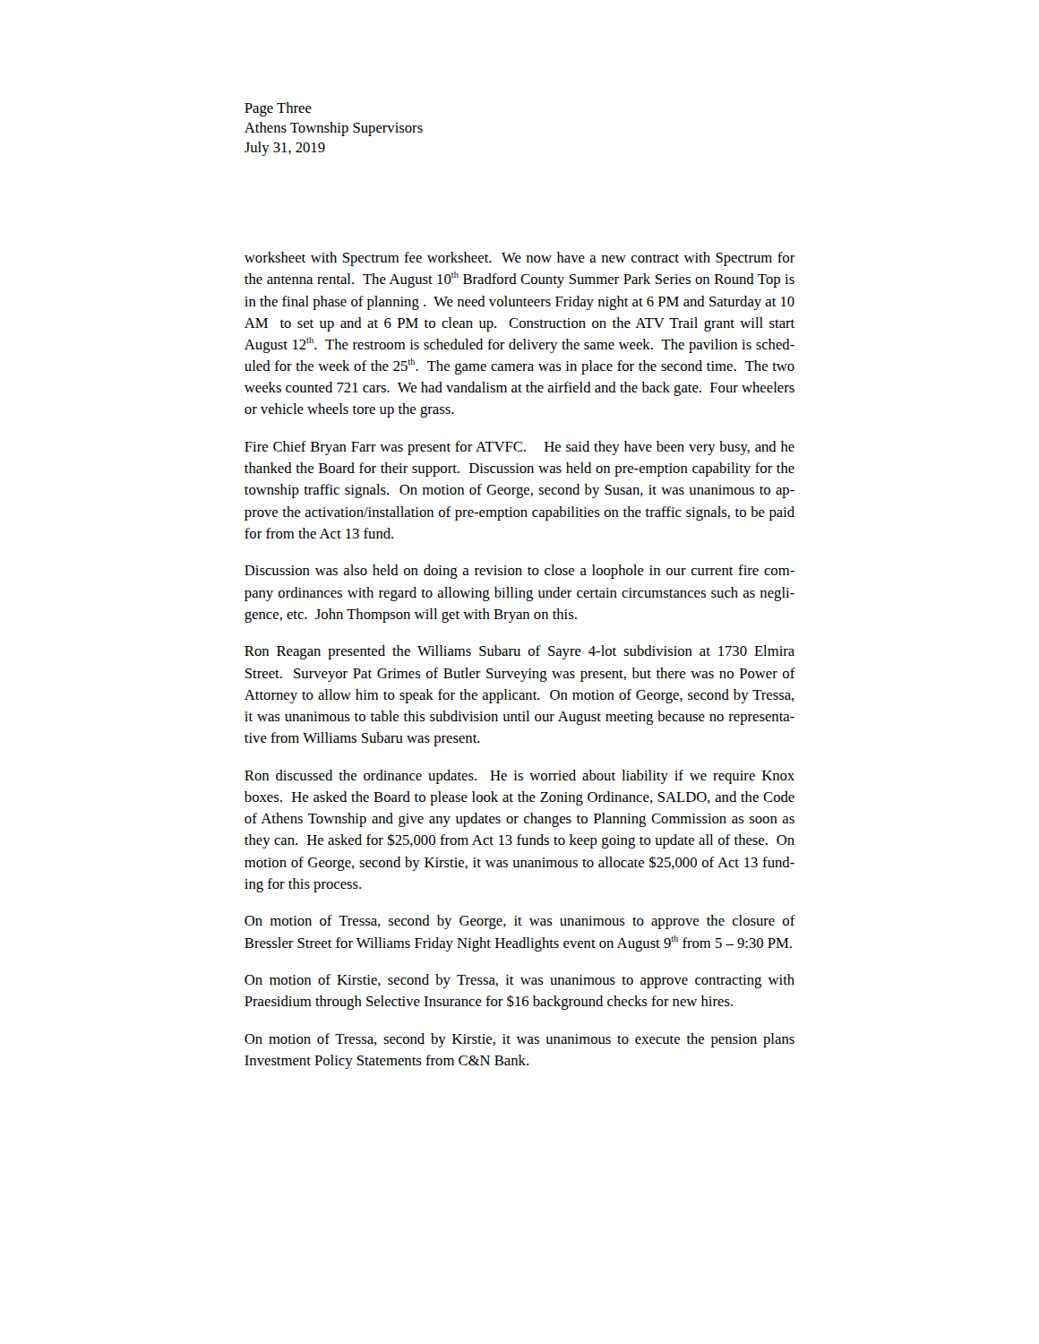Page Three
Athens Township Supervisors
July 31, 2019
worksheet with Spectrum fee worksheet. We now have a new contract with Spectrum for the antenna rental. The August 10th Bradford County Summer Park Series on Round Top is in the final phase of planning . We need volunteers Friday night at 6 PM and Saturday at 10 AM to set up and at 6 PM to clean up. Construction on the ATV Trail grant will start August 12th. The restroom is scheduled for delivery the same week. The pavilion is scheduled for the week of the 25th. The game camera was in place for the second time. The two weeks counted 721 cars. We had vandalism at the airfield and the back gate. Four wheelers or vehicle wheels tore up the grass.
Fire Chief Bryan Farr was present for ATVFC. He said they have been very busy, and he thanked the Board for their support. Discussion was held on pre-emption capability for the township traffic signals. On motion of George, second by Susan, it was unanimous to approve the activation/installation of pre-emption capabilities on the traffic signals, to be paid for from the Act 13 fund.
Discussion was also held on doing a revision to close a loophole in our current fire company ordinances with regard to allowing billing under certain circumstances such as negligence, etc. John Thompson will get with Bryan on this.
Ron Reagan presented the Williams Subaru of Sayre 4-lot subdivision at 1730 Elmira Street. Surveyor Pat Grimes of Butler Surveying was present, but there was no Power of Attorney to allow him to speak for the applicant. On motion of George, second by Tressa, it was unanimous to table this subdivision until our August meeting because no representative from Williams Subaru was present.
Ron discussed the ordinance updates. He is worried about liability if we require Knox boxes. He asked the Board to please look at the Zoning Ordinance, SALDO, and the Code of Athens Township and give any updates or changes to Planning Commission as soon as they can. He asked for $25,000 from Act 13 funds to keep going to update all of these. On motion of George, second by Kirstie, it was unanimous to allocate $25,000 of Act 13 funding for this process.
On motion of Tressa, second by George, it was unanimous to approve the closure of Bressler Street for Williams Friday Night Headlights event on August 9th from 5 – 9:30 PM.
On motion of Kirstie, second by Tressa, it was unanimous to approve contracting with Praesidium through Selective Insurance for $16 background checks for new hires.
On motion of Tressa, second by Kirstie, it was unanimous to execute the pension plans Investment Policy Statements from C&N Bank.